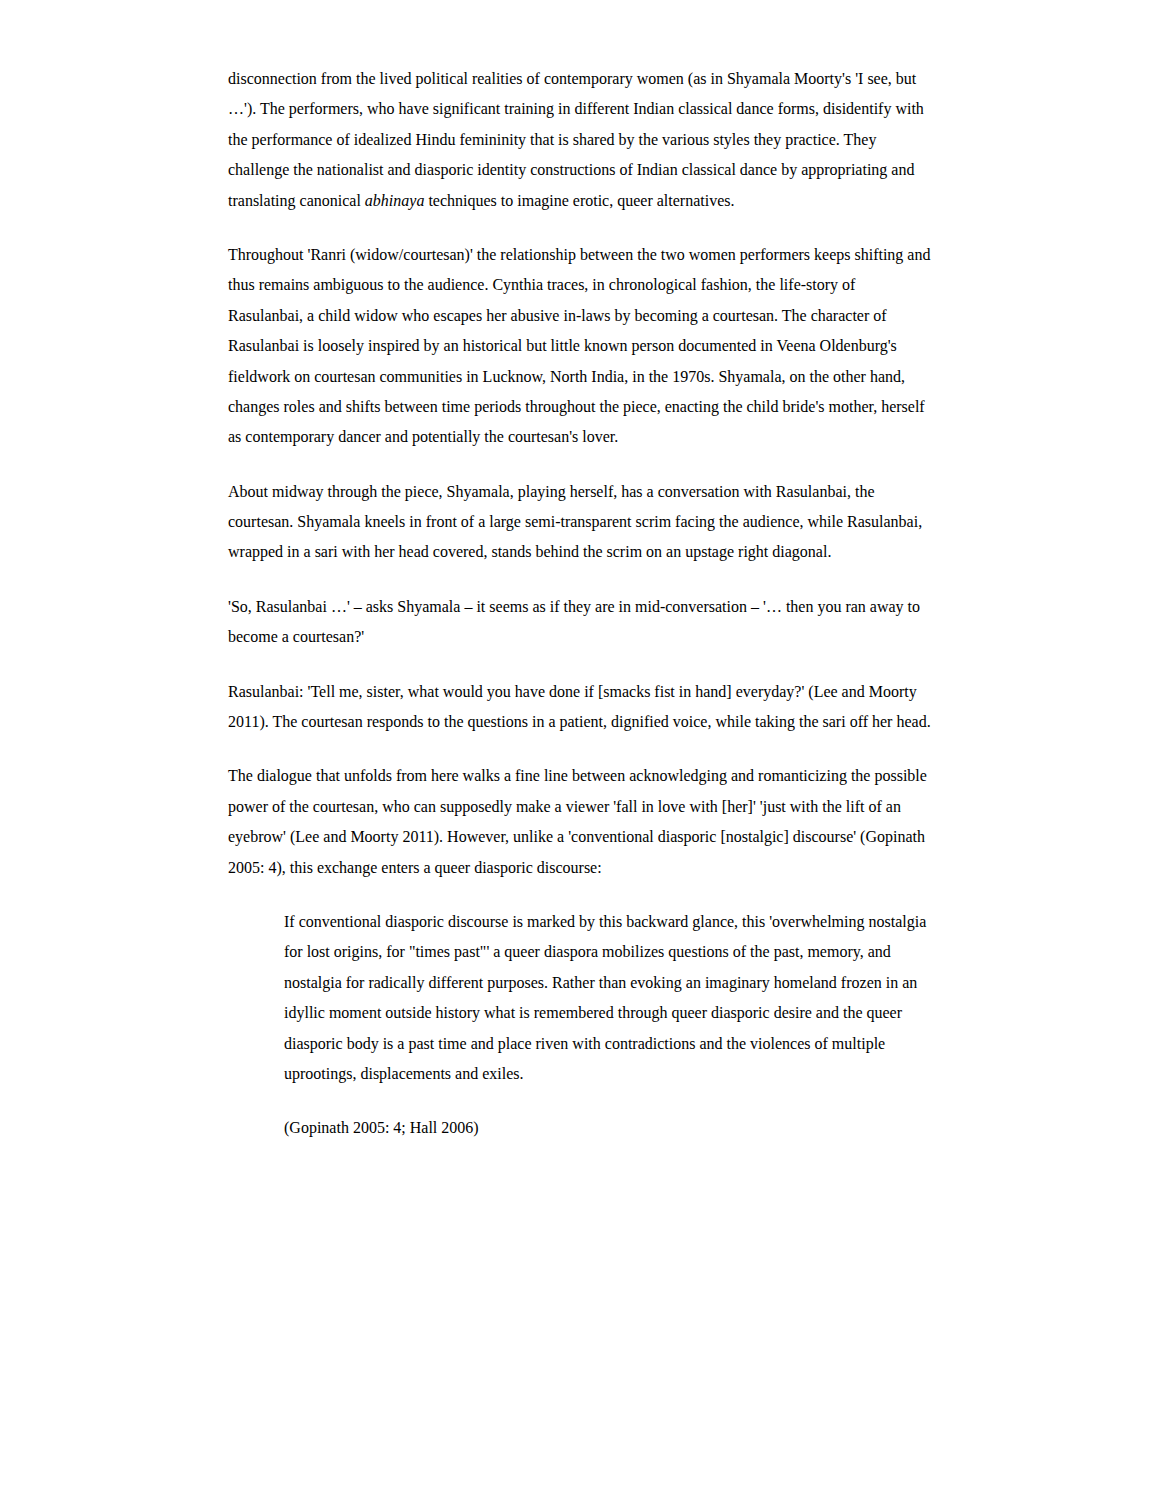disconnection from the lived political realities of contemporary women (as in Shyamala Moorty's 'I see, but …'). The performers, who have significant training in different Indian classical dance forms, disidentify with the performance of idealized Hindu femininity that is shared by the various styles they practice. They challenge the nationalist and diasporic identity constructions of Indian classical dance by appropriating and translating canonical abhinaya techniques to imagine erotic, queer alternatives.
Throughout 'Ranri (widow/courtesan)' the relationship between the two women performers keeps shifting and thus remains ambiguous to the audience. Cynthia traces, in chronological fashion, the life-story of Rasulanbai, a child widow who escapes her abusive in-laws by becoming a courtesan. The character of Rasulanbai is loosely inspired by an historical but little known person documented in Veena Oldenburg's fieldwork on courtesan communities in Lucknow, North India, in the 1970s. Shyamala, on the other hand, changes roles and shifts between time periods throughout the piece, enacting the child bride's mother, herself as contemporary dancer and potentially the courtesan's lover.
About midway through the piece, Shyamala, playing herself, has a conversation with Rasulanbai, the courtesan. Shyamala kneels in front of a large semi-transparent scrim facing the audience, while Rasulanbai, wrapped in a sari with her head covered, stands behind the scrim on an upstage right diagonal.
'So, Rasulanbai …' – asks Shyamala – it seems as if they are in mid-conversation – '… then you ran away to become a courtesan?'
Rasulanbai: 'Tell me, sister, what would you have done if [smacks fist in hand] everyday?' (Lee and Moorty 2011). The courtesan responds to the questions in a patient, dignified voice, while taking the sari off her head.
The dialogue that unfolds from here walks a fine line between acknowledging and romanticizing the possible power of the courtesan, who can supposedly make a viewer 'fall in love with [her]' 'just with the lift of an eyebrow' (Lee and Moorty 2011). However, unlike a 'conventional diasporic [nostalgic] discourse' (Gopinath 2005: 4), this exchange enters a queer diasporic discourse:
If conventional diasporic discourse is marked by this backward glance, this 'overwhelming nostalgia for lost origins, for "times past"' a queer diaspora mobilizes questions of the past, memory, and nostalgia for radically different purposes. Rather than evoking an imaginary homeland frozen in an idyllic moment outside history what is remembered through queer diasporic desire and the queer diasporic body is a past time and place riven with contradictions and the violences of multiple uprootings, displacements and exiles.
(Gopinath 2005: 4; Hall 2006)